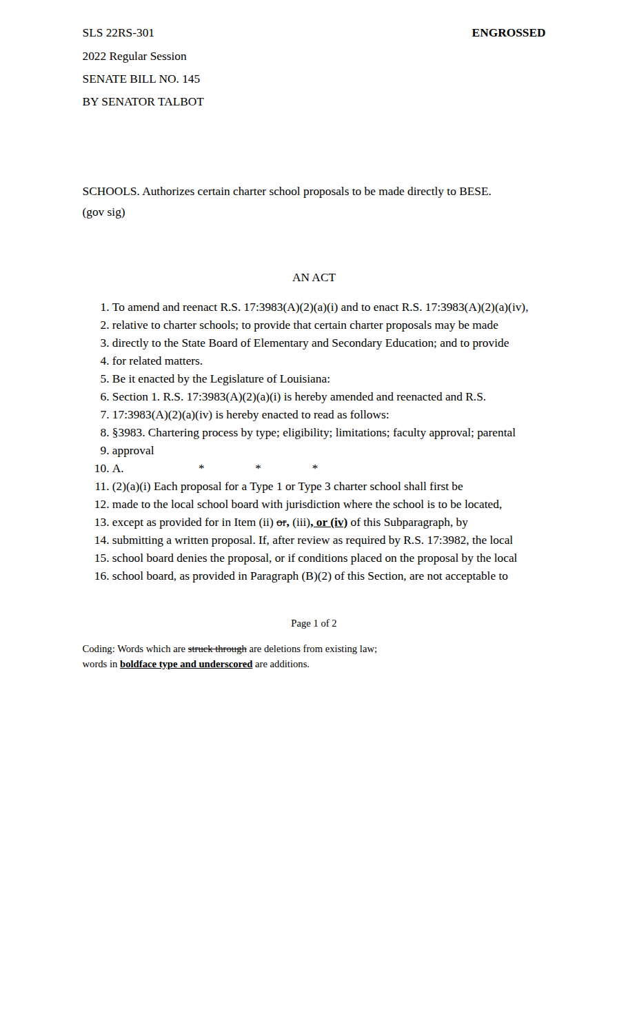SLS 22RS-301
ENGROSSED
2022 Regular Session
SENATE BILL NO. 145
BY SENATOR TALBOT
SCHOOLS. Authorizes certain charter school proposals to be made directly to BESE.
(gov sig)
AN ACT
To amend and reenact R.S. 17:3983(A)(2)(a)(i) and to enact R.S. 17:3983(A)(2)(a)(iv),
relative to charter schools; to provide that certain charter proposals may be made
directly to the State Board of Elementary and Secondary Education; and to provide
for related matters.
Be it enacted by the Legislature of Louisiana:
Section 1. R.S. 17:3983(A)(2)(a)(i) is hereby amended and reenacted and R.S.
17:3983(A)(2)(a)(iv) is hereby enacted to read as follows:
§3983. Chartering process by type; eligibility; limitations; faculty approval; parental
approval
A. * * *
(2)(a)(i) Each proposal for a Type 1 or Type 3 charter school shall first be
made to the local school board with jurisdiction where the school is to be located,
except as provided for in Item (ii) or, (iii), or (iv) of this Subparagraph, by
submitting a written proposal. If, after review as required by R.S. 17:3982, the local
school board denies the proposal, or if conditions placed on the proposal by the local
school board, as provided in Paragraph (B)(2) of this Section, are not acceptable to
Page 1 of 2
Coding: Words which are struck through are deletions from existing law;
words in boldface type and underscored are additions.